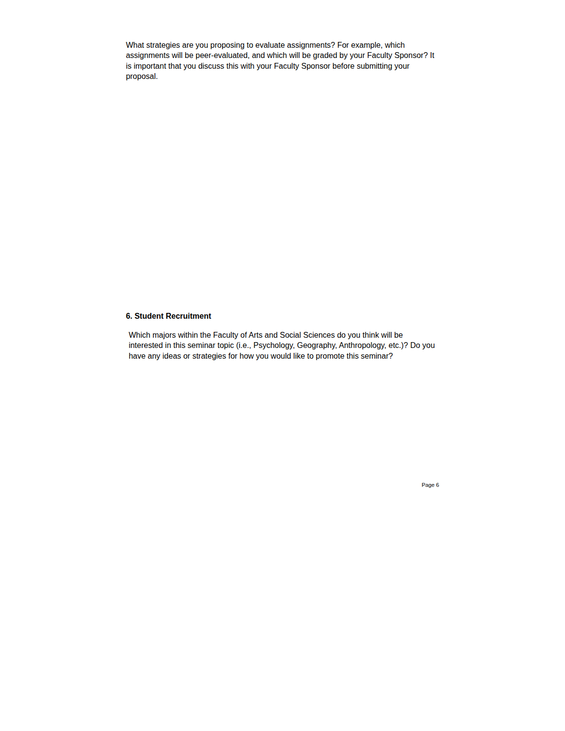What strategies are you proposing to evaluate assignments? For example, which assignments will be peer-evaluated, and which will be graded by your Faculty Sponsor? It is important that you discuss this with your Faculty Sponsor before submitting your proposal.
6. Student Recruitment
Which majors within the Faculty of Arts and Social Sciences do you think will be interested in this seminar topic (i.e., Psychology, Geography, Anthropology, etc.)? Do you have any ideas or strategies for how you would like to promote this seminar?
Page 6